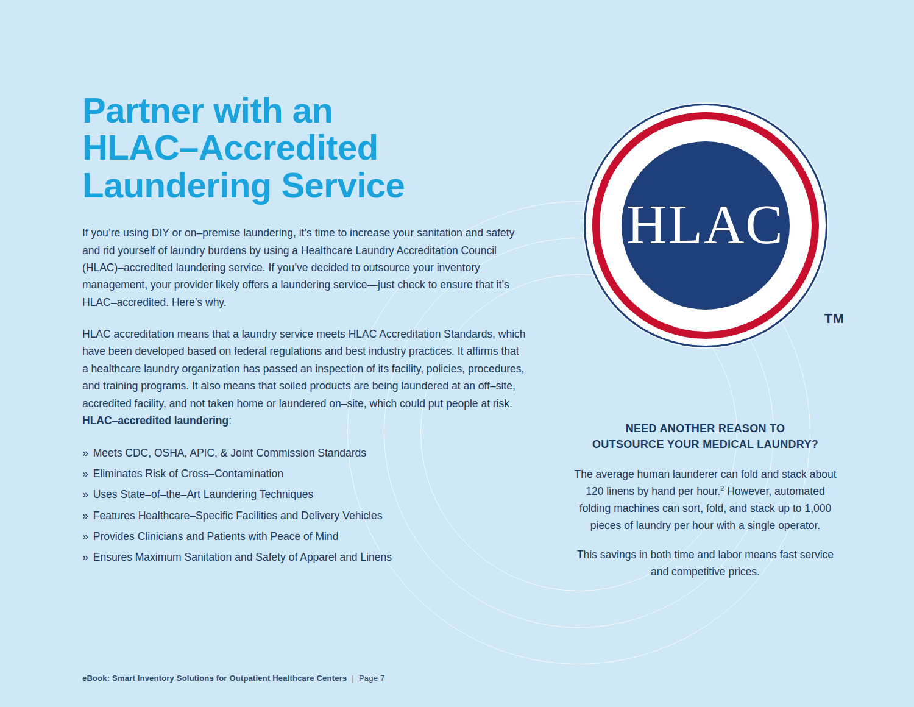Partner with an
HLAC–Accredited
Laundering Service
If you’re using DIY or on–premise laundering, it’s time to increase your sanitation and safety and rid yourself of laundry burdens by using a Healthcare Laundry Accreditation Council (HLAC)–accredited laundering service. If you’ve decided to outsource your inventory management, your provider likely offers a laundering service—just check to ensure that it’s HLAC–accredited. Here’s why.
HLAC accreditation means that a laundry service meets HLAC Accreditation Standards, which have been developed based on federal regulations and best industry practices. It affirms that a healthcare laundry organization has passed an inspection of its facility, policies, procedures, and training programs. It also means that soiled products are being laundered at an off–site, accredited facility, and not taken home or laundered on–site, which could put people at risk. HLAC–accredited laundering:
Meets CDC, OSHA, APIC, & Joint Commission Standards
Eliminates Risk of Cross–Contamination
Uses State–of–the–Art Laundering Techniques
Features Healthcare–Specific Facilities and Delivery Vehicles
Provides Clinicians and Patients with Peace of Mind
Ensures Maximum Sanitation and Safety of Apparel and Linens
HLAC
TM
Need Another Reason to
Outsource Your Medical Laundry?
The average human launderer can fold and stack about 120 linens by hand per hour.2 However, automated folding machines can sort, fold, and stack up to 1,000 pieces of laundry per hour with a single operator.
This savings in both time and labor means fast service and competitive prices.
eBook: Smart Inventory Solutions for Outpatient Healthcare Centers|Page 7